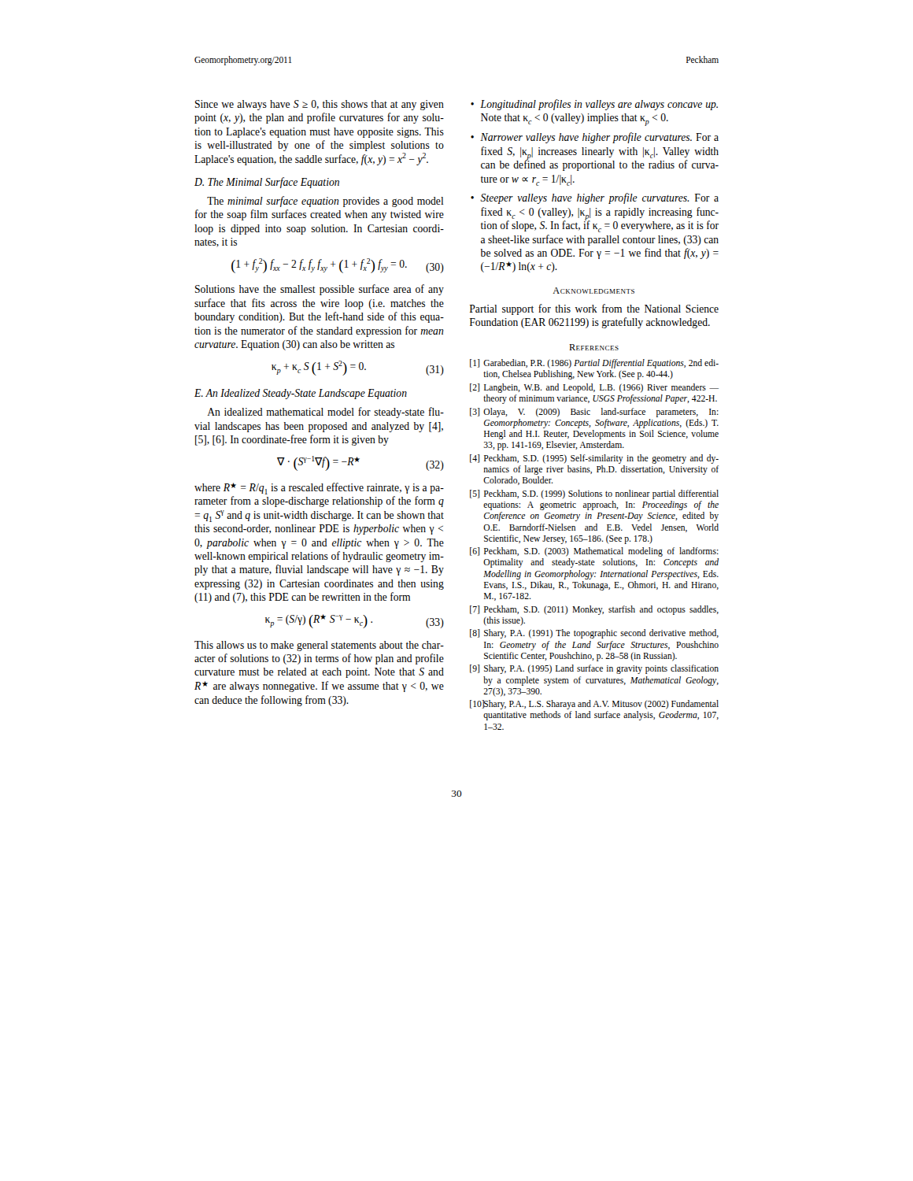Geomorphometry.org/2011 Peckham
Since we always have S ≥ 0, this shows that at any given point (x, y), the plan and profile curvatures for any solution to Laplace's equation must have opposite signs. This is well-illustrated by one of the simplest solutions to Laplace's equation, the saddle surface, f(x, y) = x2 − y2.
D. The Minimal Surface Equation
The minimal surface equation provides a good model for the soap film surfaces created when any twisted wire loop is dipped into soap solution. In Cartesian coordinates, it is
(1 + fy2) fxx − 2 fx fy fxy + (1 + fx2) fyy = 0. (30)
Solutions have the smallest possible surface area of any surface that fits across the wire loop (i.e. matches the boundary condition). But the left-hand side of this equation is the numerator of the standard expression for mean curvature. Equation (30) can also be written as
κp + κc S (1 + S2) = 0. (31)
E. An Idealized Steady-State Landscape Equation
An idealized mathematical model for steady-state fluvial landscapes has been proposed and analyzed by [4], [5], [6]. In coordinate-free form it is given by
∇ · (Sγ−1∇f) = −R★ (32)
where R★ = R/q1 is a rescaled effective rainrate, γ is a parameter from a slope-discharge relationship of the form q = q1 Sγ and q is unit-width discharge. It can be shown that this second-order, nonlinear PDE is hyperbolic when γ < 0, parabolic when γ = 0 and elliptic when γ > 0. The well-known empirical relations of hydraulic geometry imply that a mature, fluvial landscape will have γ ≈ −1. By expressing (32) in Cartesian coordinates and then using (11) and (7), this PDE can be rewritten in the form
κp = (S/γ) (R★ S−γ − κc) . (33)
This allows us to make general statements about the character of solutions to (32) in terms of how plan and profile curvature must be related at each point. Note that S and R★ are always nonnegative. If we assume that γ < 0, we can deduce the following from (33).
Longitudinal profiles in valleys are always concave up. Note that κc < 0 (valley) implies that κp < 0.
Narrower valleys have higher profile curvatures. For a fixed S, |κp| increases linearly with |κc|. Valley width can be defined as proportional to the radius of curvature or w ∝ rc = 1/|κc|.
Steeper valleys have higher profile curvatures. For a fixed κc < 0 (valley), |κp| is a rapidly increasing function of slope, S. In fact, if κc = 0 everywhere, as it is for a sheet-like surface with parallel contour lines, (33) can be solved as an ODE. For γ = −1 we find that f(x, y) = (−1/R★) ln(x + c).
Acknowledgments
Partial support for this work from the National Science Foundation (EAR 0621199) is gratefully acknowledged.
References
[1] Garabedian, P.R. (1986) Partial Differential Equations, 2nd edition, Chelsea Publishing, New York. (See p. 40-44.)
[2] Langbein, W.B. and Leopold, L.B. (1966) River meanders — theory of minimum variance, USGS Professional Paper, 422-H.
[3] Olaya, V. (2009) Basic land-surface parameters, In: Geomorphometry: Concepts, Software, Applications, (Eds.) T. Hengl and H.I. Reuter, Developments in Soil Science, volume 33, pp. 141-169, Elsevier, Amsterdam.
[4] Peckham, S.D. (1995) Self-similarity in the geometry and dynamics of large river basins, Ph.D. dissertation, University of Colorado, Boulder.
[5] Peckham, S.D. (1999) Solutions to nonlinear partial differential equations: A geometric approach, In: Proceedings of the Conference on Geometry in Present-Day Science, edited by O.E. Barndorff-Nielsen and E.B. Vedel Jensen, World Scientific, New Jersey, 165–186. (See p. 178.)
[6] Peckham, S.D. (2003) Mathematical modeling of landforms: Optimality and steady-state solutions, In: Concepts and Modelling in Geomorphology: International Perspectives, Eds. Evans, I.S., Dikau, R., Tokunaga, E., Ohmori, H. and Hirano, M., 167-182.
[7] Peckham, S.D. (2011) Monkey, starfish and octopus saddles, (this issue).
[8] Shary, P.A. (1991) The topographic second derivative method, In: Geometry of the Land Surface Structures, Poushchino Scientific Center, Poushchino, p. 28–58 (in Russian).
[9] Shary, P.A. (1995) Land surface in gravity points classification by a complete system of curvatures, Mathematical Geology, 27(3), 373–390.
[10] Shary, P.A., L.S. Sharaya and A.V. Mitusov (2002) Fundamental quantitative methods of land surface analysis, Geoderma, 107, 1–32.
30